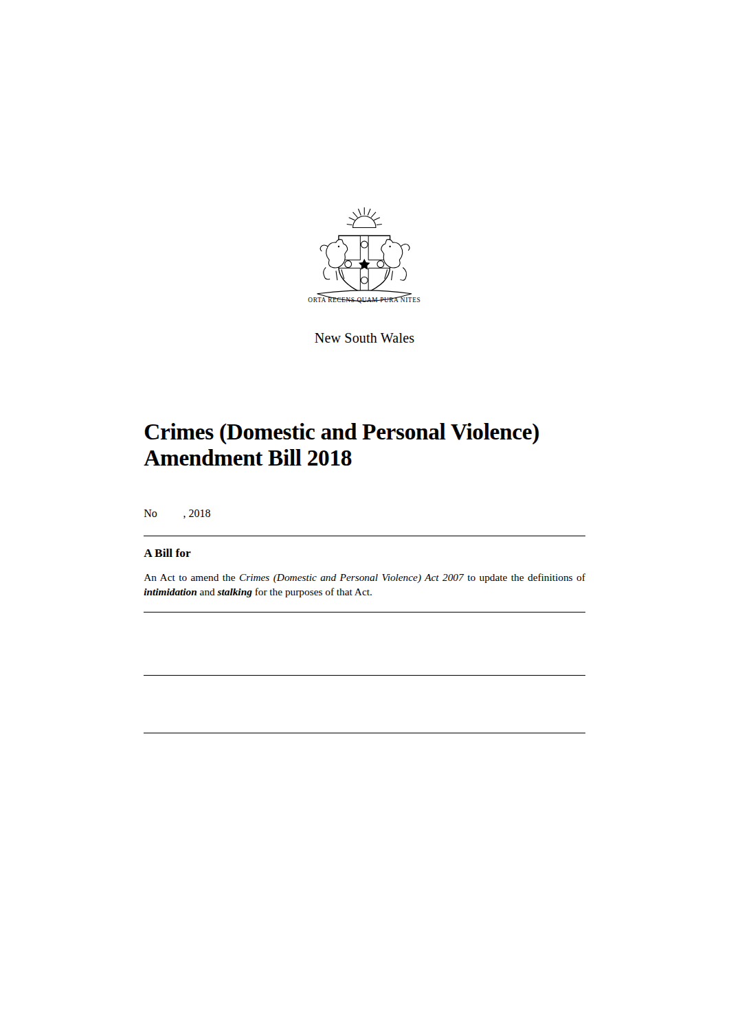ORTA RECENS QUAM PURA NITES
New South Wales
Crimes (Domestic and Personal Violence) Amendment Bill 2018
No, 2018
A Bill for
An Act to amend the Crimes (Domestic and Personal Violence) Act 2007 to update the definitions of intimidation and stalking for the purposes of that Act.